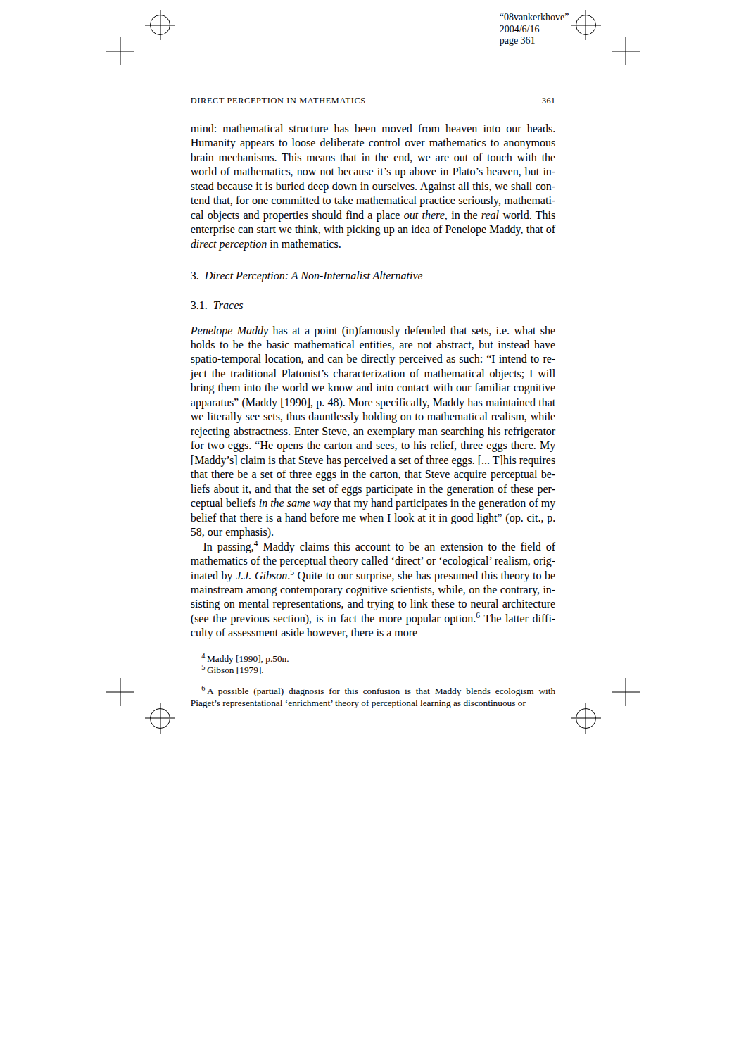“08vankerkhove”
2004/6/16
page 361
DIRECT PERCEPTION IN MATHEMATICS 361
mind: mathematical structure has been moved from heaven into our heads. Humanity appears to loose deliberate control over mathematics to anony­mous brain mechanisms. This means that in the end, we are out of touch with the world of mathematics, now not because it’s up above in Plato’s heaven, but instead because it is buried deep down in ourselves. Against all this, we shall contend that, for one committed to take mathematical practice seriously, mathematical objects and properties should find a place out there, in the real world. This enterprise can start we think, with picking up an idea of Penelope Maddy, that of direct perception in mathematics.
3. Direct Perception: A Non-Internalist Alternative
3.1. Traces
Penelope Maddy has at a point (in)famously defended that sets, i.e. what she holds to be the basic mathematical entities, are not abstract, but instead have spatio-temporal location, and can be directly perceived as such: “I intend to reject the traditional Platonist’s characterization of mathematical objects; I will bring them into the world we know and into contact with our familiar cognitive apparatus” (Maddy [1990], p. 48). More specifically, Maddy has maintained that we literally see sets, thus dauntlessly holding on to mathe­matical realism, while rejecting abstractness. Enter Steve, an exemplary man searching his refrigerator for two eggs. “He opens the carton and sees, to his relief, three eggs there. My [Maddy’s] claim is that Steve has perceived a set of three eggs. [... T]his requires that there be a set of three eggs in the carton, that Steve acquire perceptual beliefs about it, and that the set of eggs partic­ipate in the generation of these perceptual beliefs in the same way that my hand participates in the generation of my belief that there is a hand before me when I look at it in good light” (op. cit., p. 58, our emphasis).
In passing,4 Maddy claims this account to be an extension to the field of mathematics of the perceptual theory called ‘direct’ or ‘ecological’ realism, originated by J.J. Gibson.5 Quite to our surprise, she has presumed this the­ory to be mainstream among contemporary cognitive scientists, while, on the contrary, insisting on mental representations, and trying to link these to neural architecture (see the previous section), is in fact the more popular option.6 The latter difficulty of assessment aside however, there is a more
4 Maddy [1990], p.50n.
5 Gibson [1979].
6 A possible (partial) diagnosis for this confusion is that Maddy blends ecologism with Piaget’s representational ‘enrichment’ theory of perceptional learning as discontinuous or